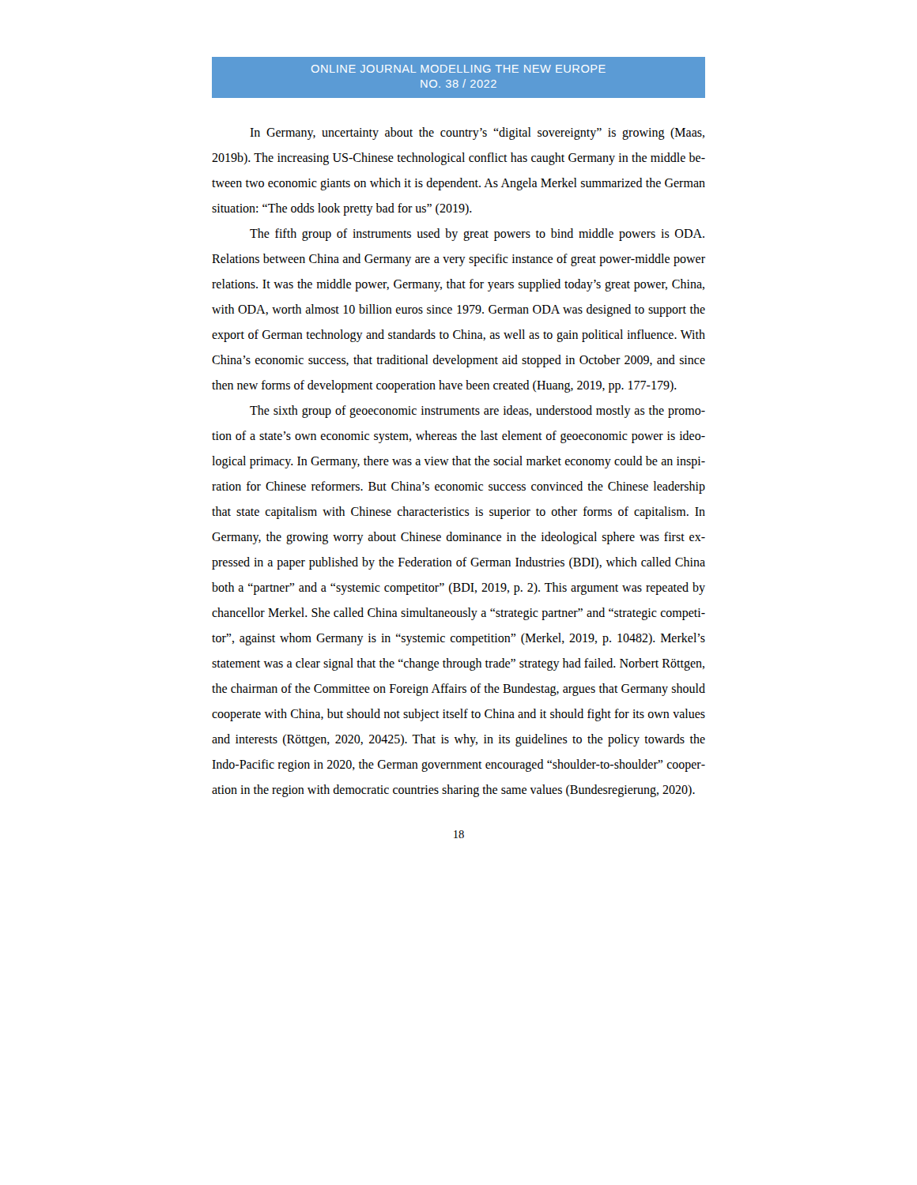ONLINE JOURNAL MODELLING THE NEW EUROPE NO. 38 / 2022
In Germany, uncertainty about the country’s “digital sovereignty” is growing (Maas, 2019b). The increasing US-Chinese technological conflict has caught Germany in the middle between two economic giants on which it is dependent. As Angela Merkel summarized the German situation: “The odds look pretty bad for us” (2019).
The fifth group of instruments used by great powers to bind middle powers is ODA. Relations between China and Germany are a very specific instance of great power-middle power relations. It was the middle power, Germany, that for years supplied today’s great power, China, with ODA, worth almost 10 billion euros since 1979. German ODA was designed to support the export of German technology and standards to China, as well as to gain political influence. With China’s economic success, that traditional development aid stopped in October 2009, and since then new forms of development cooperation have been created (Huang, 2019, pp. 177-179).
The sixth group of geoeconomic instruments are ideas, understood mostly as the promotion of a state’s own economic system, whereas the last element of geoeconomic power is ideological primacy. In Germany, there was a view that the social market economy could be an inspiration for Chinese reformers. But China’s economic success convinced the Chinese leadership that state capitalism with Chinese characteristics is superior to other forms of capitalism. In Germany, the growing worry about Chinese dominance in the ideological sphere was first expressed in a paper published by the Federation of German Industries (BDI), which called China both a “partner” and a “systemic competitor” (BDI, 2019, p. 2). This argument was repeated by chancellor Merkel. She called China simultaneously a “strategic partner” and “strategic competitor”, against whom Germany is in “systemic competition” (Merkel, 2019, p. 10482). Merkel’s statement was a clear signal that the “change through trade” strategy had failed. Norbert Röttgen, the chairman of the Committee on Foreign Affairs of the Bundestag, argues that Germany should cooperate with China, but should not subject itself to China and it should fight for its own values and interests (Röttgen, 2020, 20425). That is why, in its guidelines to the policy towards the Indo-Pacific region in 2020, the German government encouraged “shoulder-to-shoulder” cooperation in the region with democratic countries sharing the same values (Bundesregierung, 2020).
18